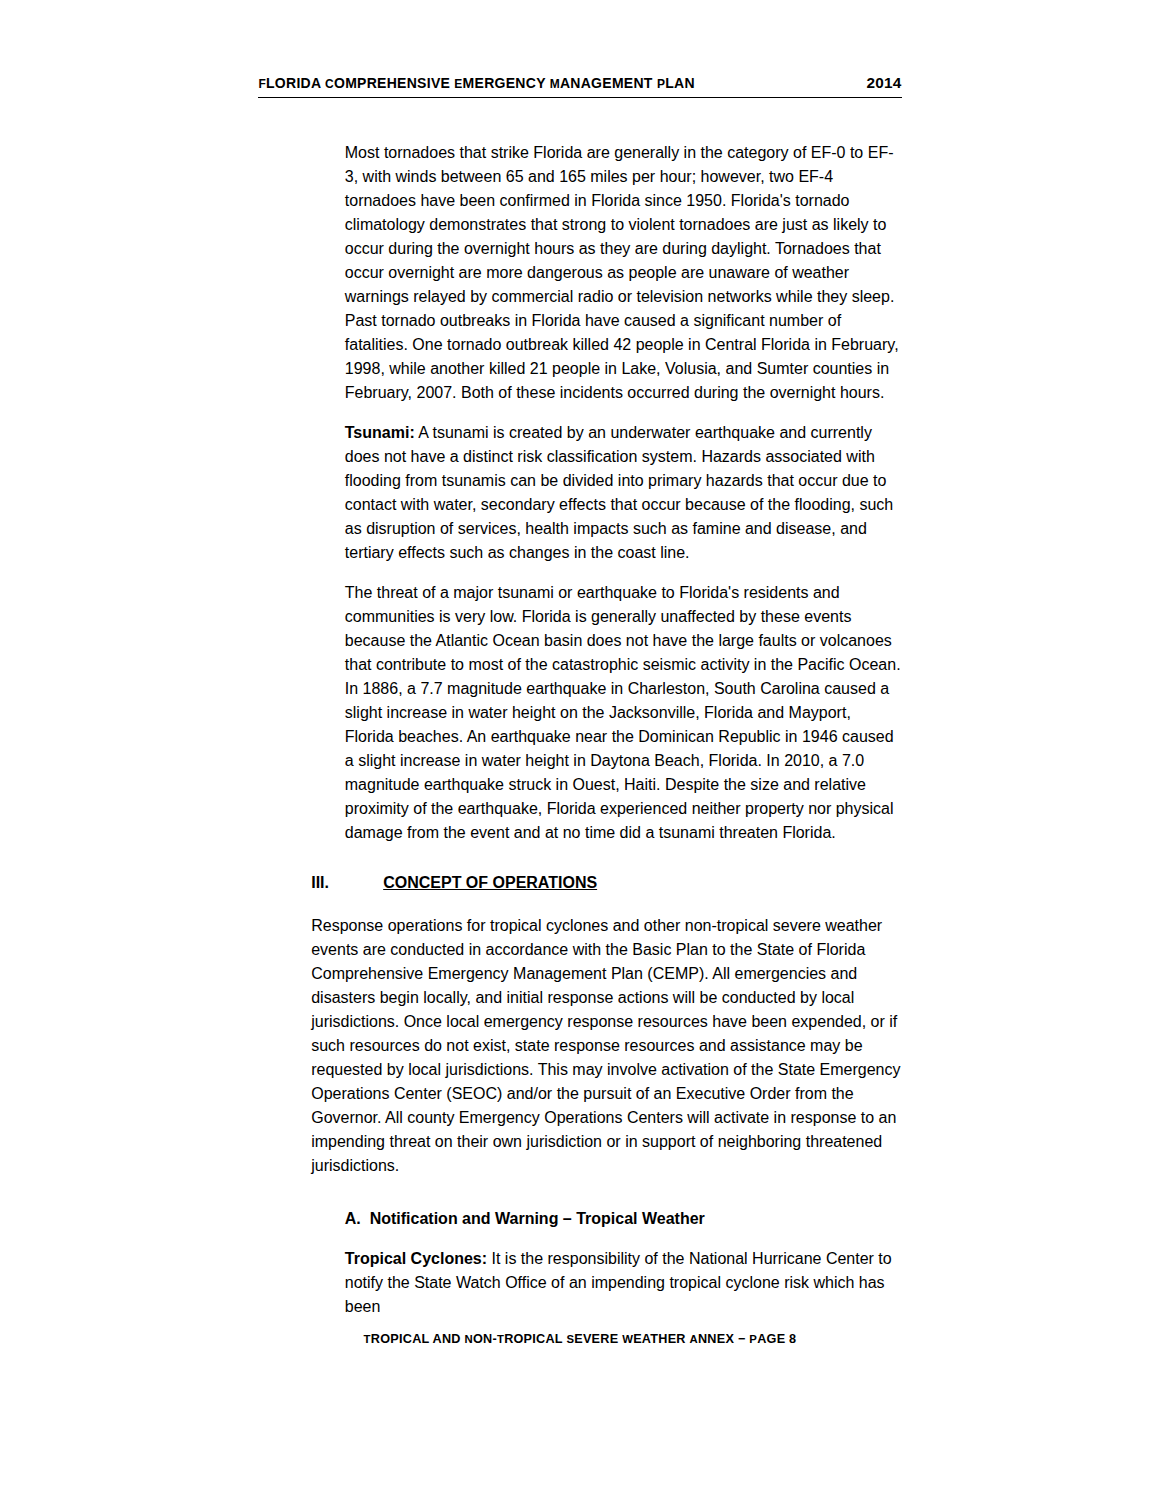FLORIDA COMPREHENSIVE EMERGENCY MANAGEMENT PLAN
2014
Most tornadoes that strike Florida are generally in the category of EF-0 to EF-3, with winds between 65 and 165 miles per hour; however, two EF-4 tornadoes have been confirmed in Florida since 1950. Florida's tornado climatology demonstrates that strong to violent tornadoes are just as likely to occur during the overnight hours as they are during daylight. Tornadoes that occur overnight are more dangerous as people are unaware of weather warnings relayed by commercial radio or television networks while they sleep. Past tornado outbreaks in Florida have caused a significant number of fatalities. One tornado outbreak killed 42 people in Central Florida in February, 1998, while another killed 21 people in Lake, Volusia, and Sumter counties in February, 2007. Both of these incidents occurred during the overnight hours.
Tsunami: A tsunami is created by an underwater earthquake and currently does not have a distinct risk classification system. Hazards associated with flooding from tsunamis can be divided into primary hazards that occur due to contact with water, secondary effects that occur because of the flooding, such as disruption of services, health impacts such as famine and disease, and tertiary effects such as changes in the coast line.
The threat of a major tsunami or earthquake to Florida's residents and communities is very low. Florida is generally unaffected by these events because the Atlantic Ocean basin does not have the large faults or volcanoes that contribute to most of the catastrophic seismic activity in the Pacific Ocean. In 1886, a 7.7 magnitude earthquake in Charleston, South Carolina caused a slight increase in water height on the Jacksonville, Florida and Mayport, Florida beaches. An earthquake near the Dominican Republic in 1946 caused a slight increase in water height in Daytona Beach, Florida. In 2010, a 7.0 magnitude earthquake struck in Ouest, Haiti. Despite the size and relative proximity of the earthquake, Florida experienced neither property nor physical damage from the event and at no time did a tsunami threaten Florida.
III.
Concept of Operations
Response operations for tropical cyclones and other non-tropical severe weather events are conducted in accordance with the Basic Plan to the State of Florida Comprehensive Emergency Management Plan (CEMP). All emergencies and disasters begin locally, and initial response actions will be conducted by local jurisdictions. Once local emergency response resources have been expended, or if such resources do not exist, state response resources and assistance may be requested by local jurisdictions. This may involve activation of the State Emergency Operations Center (SEOC) and/or the pursuit of an Executive Order from the Governor. All county Emergency Operations Centers will activate in response to an impending threat on their own jurisdiction or in support of neighboring threatened jurisdictions.
A. Notification and Warning – Tropical Weather
Tropical Cyclones: It is the responsibility of the National Hurricane Center to notify the State Watch Office of an impending tropical cyclone risk which has been
TROPICAL AND NON-TROPICAL SEVERE WEATHER ANNEX − PAGE 8